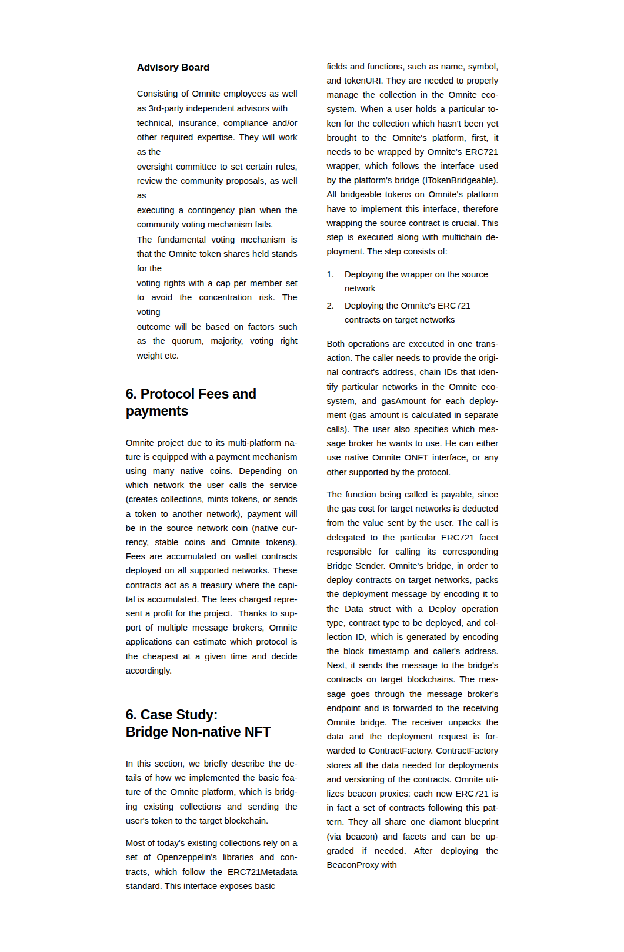Advisory Board
Consisting of Omnite employees as well as 3rd-party independent advisors with
technical, insurance, compliance and/or other required expertise. They will work as the
oversight committee to set certain rules, review the community proposals, as well as
executing a contingency plan when the community voting mechanism fails.
The fundamental voting mechanism is that the Omnite token shares held stands for the
voting rights with a cap per member set to avoid the concentration risk. The voting
outcome will be based on factors such as the quorum, majority, voting right weight etc.
6. Protocol Fees and payments
Omnite project due to its multi-platform nature is equipped with a payment mechanism using many native coins. Depending on which network the user calls the service (creates collections, mints tokens, or sends a token to another network), payment will be in the source network coin (native currency, stable coins and Omnite tokens). Fees are accumulated on wallet contracts deployed on all supported networks. These contracts act as a treasury where the capital is accumulated. The fees charged represent a profit for the project. Thanks to support of multiple message brokers, Omnite applications can estimate which protocol is the cheapest at a given time and decide accordingly.
6. Case Study:
Bridge Non-native NFT
In this section, we briefly describe the details of how we implemented the basic feature of the Omnite platform, which is bridging existing collections and sending the user's token to the target blockchain.
Most of today's existing collections rely on a set of Openzeppelin's libraries and contracts, which follow the ERC721Metadata standard. This interface exposes basic
fields and functions, such as name, symbol, and tokenURI. They are needed to properly manage the collection in the Omnite ecosystem. When a user holds a particular token for the collection which hasn't been yet brought to the Omnite's platform, first, it needs to be wrapped by Omnite's ERC721 wrapper, which follows the interface used by the platform's bridge (ITokenBridgeable). All bridgeable tokens on Omnite's platform have to implement this interface, therefore wrapping the source contract is crucial. This step is executed along with multichain deployment. The step consists of:
Deploying the wrapper on the source network
Deploying the Omnite's ERC721 contracts on target networks
Both operations are executed in one transaction. The caller needs to provide the original contract's address, chain IDs that identify particular networks in the Omnite ecosystem, and gasAmount for each deployment (gas amount is calculated in separate calls). The user also specifies which message broker he wants to use. He can either use native Omnite ONFT interface, or any other supported by the protocol.
The function being called is payable, since the gas cost for target networks is deducted from the value sent by the user. The call is delegated to the particular ERC721 facet responsible for calling its corresponding Bridge Sender. Omnite's bridge, in order to deploy contracts on target networks, packs the deployment message by encoding it to the Data struct with a Deploy operation type, contract type to be deployed, and collection ID, which is generated by encoding the block timestamp and caller's address. Next, it sends the message to the bridge's contracts on target blockchains. The message goes through the message broker's endpoint and is forwarded to the receiving Omnite bridge. The receiver unpacks the data and the deployment request is forwarded to ContractFactory. ContractFactory stores all the data needed for deployments and versioning of the contracts. Omnite utilizes beacon proxies: each new ERC721 is in fact a set of contracts following this pattern. They all share one diamont blueprint (via beacon) and facets and can be upgraded if needed. After deploying the BeaconProxy with